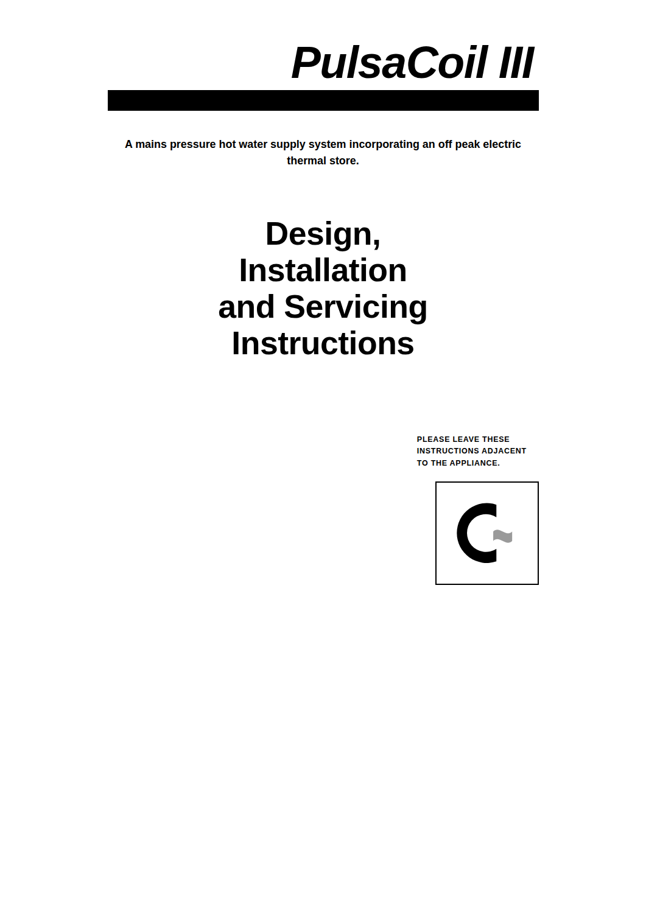PulsaCoil III
A mains pressure hot water supply system incorporating an off peak electric thermal store.
Design, Installation and Servicing Instructions
Please leave these instructions adjacent to the appliance.